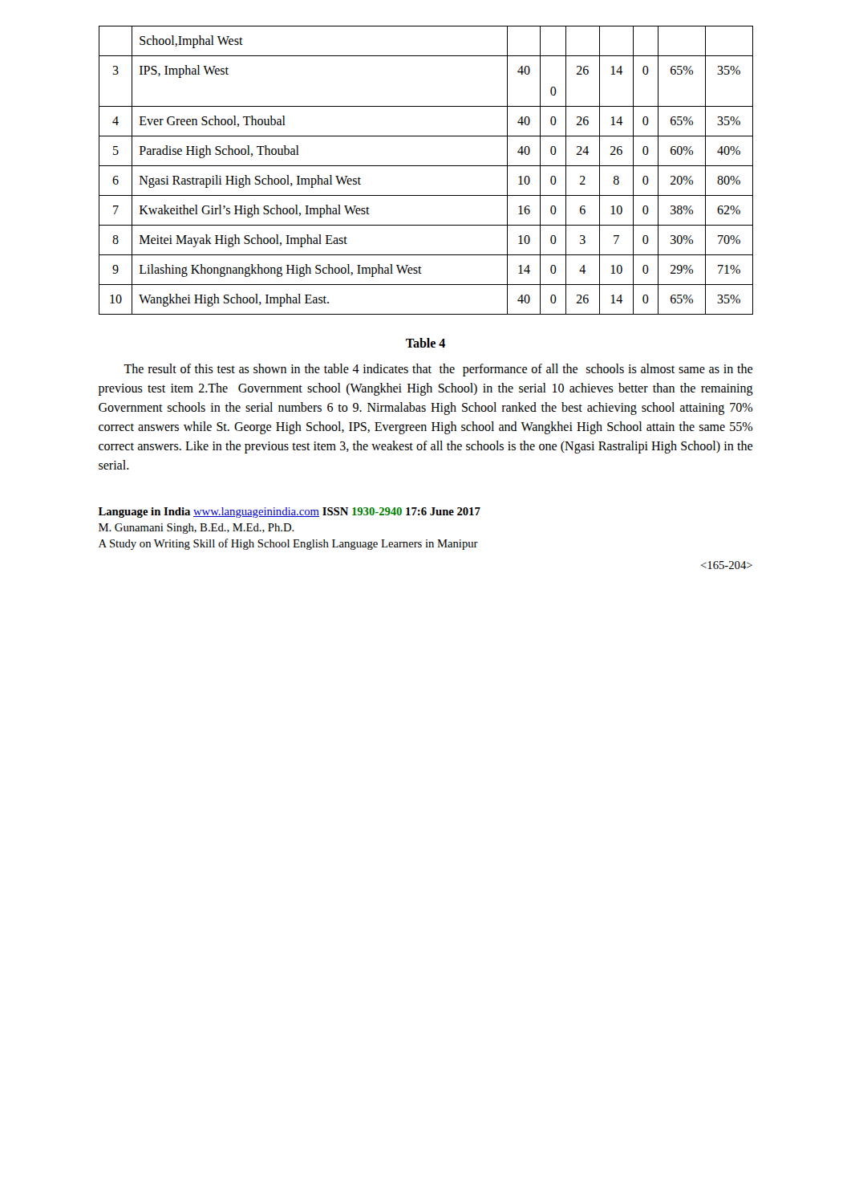| | School,Imphal West | | | | | | | |
| 3 | IPS, Imphal West | 40 | 0 | 26 | 14 | 0 | 65% | 35% |
| 4 | Ever Green School, Thoubal | 40 | 0 | 26 | 14 | 0 | 65% | 35% |
| 5 | Paradise High School, Thoubal | 40 | 0 | 24 | 26 | 0 | 60% | 40% |
| 6 | Ngasi Rastrapili High School, Imphal West | 10 | 0 | 2 | 8 | 0 | 20% | 80% |
| 7 | Kwakeithel Girl’s High School, Imphal West | 16 | 0 | 6 | 10 | 0 | 38% | 62% |
| 8 | Meitei Mayak High School, Imphal East | 10 | 0 | 3 | 7 | 0 | 30% | 70% |
| 9 | Lilashing Khongnangkhong High School, Imphal West | 14 | 0 | 4 | 10 | 0 | 29% | 71% |
| 10 | Wangkhei High School, Imphal East. | 40 | 0 | 26 | 14 | 0 | 65% | 35% |
Table 4
The result of this test as shown in the table 4 indicates that the performance of all the schools is almost same as in the previous test item 2.The Government school (Wangkhei High School) in the serial 10 achieves better than the remaining Government schools in the serial numbers 6 to 9. Nirmalabas High School ranked the best achieving school attaining 70% correct answers while St. George High School, IPS, Evergreen High school and Wangkhei High School attain the same 55% correct answers. Like in the previous test item 3, the weakest of all the schools is the one (Ngasi Rastralipi High School) in the serial.
Language in India www.languageinindia.com ISSN 1930-2940 17:6 June 2017
M. Gunamani Singh, B.Ed., M.Ed., Ph.D.
A Study on Writing Skill of High School English Language Learners in Manipur
<165-204>